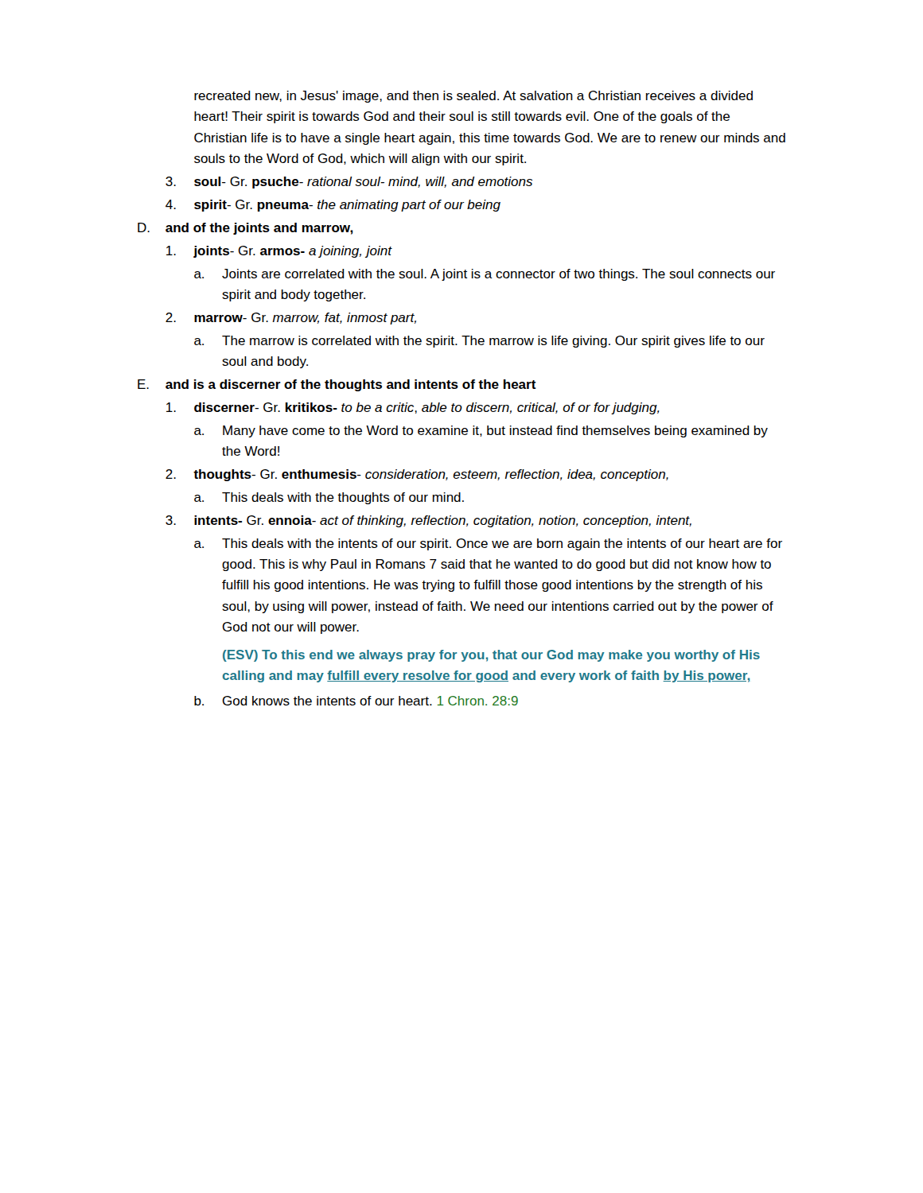recreated new, in Jesus' image, and then is sealed. At salvation a Christian receives a divided heart! Their spirit is towards God and their soul is still towards evil. One of the goals of the Christian life is to have a single heart again, this time towards God. We are to renew our minds and souls to the Word of God, which will align with our spirit.
3. soul- Gr. psuche- rational soul- mind, will, and emotions
4. spirit- Gr. pneuma- the animating part of our being
D. and of the joints and marrow,
1. joints- Gr. armos- a joining, joint
a. Joints are correlated with the soul. A joint is a connector of two things. The soul connects our spirit and body together.
2. marrow- Gr. marrow, fat, inmost part,
a. The marrow is correlated with the spirit. The marrow is life giving. Our spirit gives life to our soul and body.
E. and is a discerner of the thoughts and intents of the heart
1. discerner- Gr. kritikos- to be a critic, able to discern, critical, of or for judging,
a. Many have come to the Word to examine it, but instead find themselves being examined by the Word!
2. thoughts- Gr. enthumesis- consideration, esteem, reflection, idea, conception,
a. This deals with the thoughts of our mind.
3. intents- Gr. ennoia- act of thinking, reflection, cogitation, notion, conception, intent,
a. This deals with the intents of our spirit. Once we are born again the intents of our heart are for good. This is why Paul in Romans 7 said that he wanted to do good but did not know how to fulfill his good intentions. He was trying to fulfill those good intentions by the strength of his soul, by using will power, instead of faith. We need our intentions carried out by the power of God not our will power.
(ESV) To this end we always pray for you, that our God may make you worthy of His calling and may fulfill every resolve for good and every work of faith by His power,
b. God knows the intents of our heart. 1 Chron. 28:9